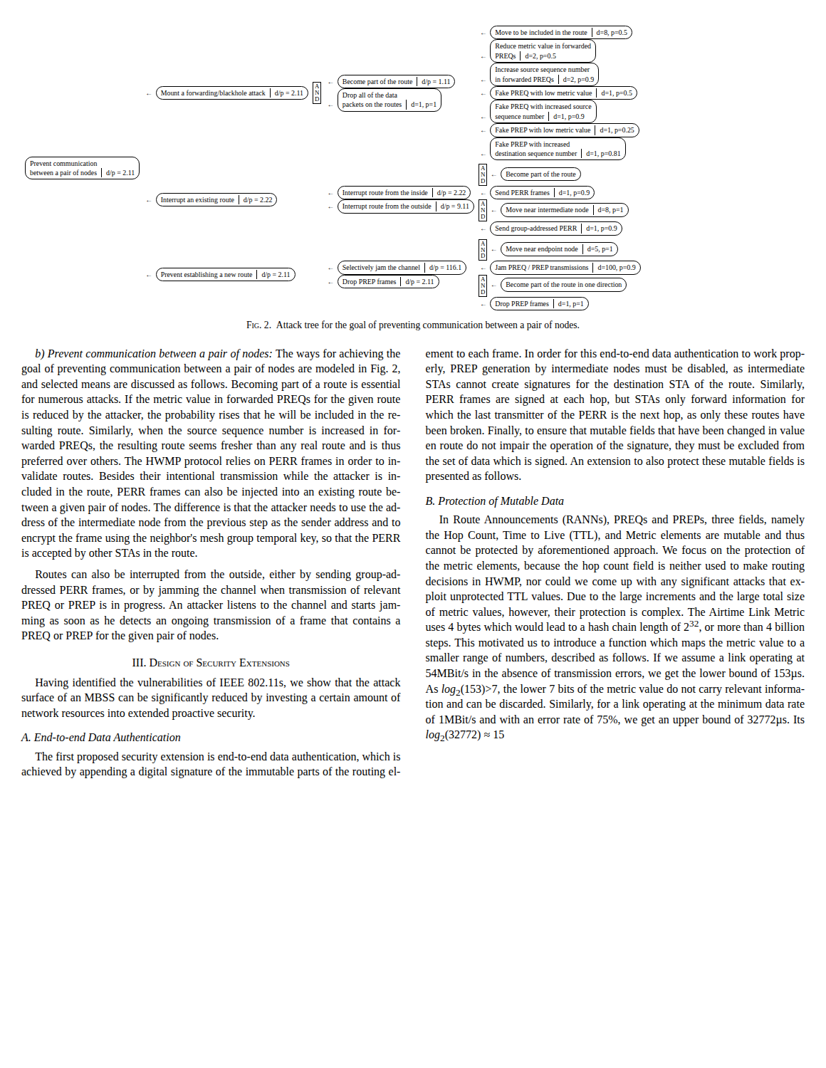| Prevent communication between a pair of nodes d/p = 2.11 | ← Mount a forwarding/blackhole attack d/p = 2.11 | A N D | ← Become part of the route d/p = 1.11 ← Drop all of the data packets on the routes d=1, p=1 | ← Move to be included in the route d=8, p=0.5 ← Reduce metric value in forwarded PREQs d=2, p=0.5 ← Increase source sequence number in forwarded PREQs d=2, p=0.9 ← Fake PREQ with low metric value d=1, p=0.5 ← Fake PREQ with increased source sequence number d=1, p=0.9 ← Fake PREP with low metric value d=1, p=0.25 ← Fake PREP with increased destination sequence number d=1, p=0.81 |
| ← Interrupt an existing route d/p = 2.22 | | ← Interrupt route from the inside d/p = 2.22 ← Interrupt route from the outside d/p = 9.11 | A N D ← Become part of the route ← Send PERR frames d=1, p=0.9 A N D ← Move near intermediate node d=8, p=1 ← Send group-addressed PERR d=1, p=0.9 |
| ← Prevent establishing a new route d/p = 2.11 | | ← Selectively jam the channel d/p = 116.1 ← Drop PREP frames d/p = 2.11 | A N D ← Move near endpoint node d=5, p=1 ← Jam PREQ / PREP transmissions d=100, p=0.9 A N D ← Become part of the route in one direction ← Drop PREP frames d=1, p=1 |
Fig. 2. Attack tree for the goal of preventing communication between a pair of nodes.
b) Prevent communication between a pair of nodes: The ways for achieving the goal of preventing communication between a pair of nodes are modeled in Fig. 2, and selected means are discussed as follows. Becoming part of a route is essential for numerous attacks. If the metric value in forwarded PREQs for the given route is reduced by the attacker, the probability rises that he will be included in the resulting route. Similarly, when the source sequence number is increased in forwarded PREQs, the resulting route seems fresher than any real route and is thus preferred over others. The HWMP protocol relies on PERR frames in order to invalidate routes. Besides their intentional transmission while the attacker is included in the route, PERR frames can also be injected into an existing route between a given pair of nodes. The difference is that the attacker needs to use the address of the intermediate node from the previous step as the sender address and to encrypt the frame using the neighbor's mesh group temporal key, so that the PERR is accepted by other STAs in the route.
Routes can also be interrupted from the outside, either by sending group-addressed PERR frames, or by jamming the channel when transmission of relevant PREQ or PREP is in progress. An attacker listens to the channel and starts jamming as soon as he detects an ongoing transmission of a frame that contains a PREQ or PREP for the given pair of nodes.
III. Design of Security Extensions
Having identified the vulnerabilities of IEEE 802.11s, we show that the attack surface of an MBSS can be significantly reduced by investing a certain amount of network resources into extended proactive security.
A. End-to-end Data Authentication
The first proposed security extension is end-to-end data authentication, which is achieved by appending a digital signature of the immutable parts of the routing element to each frame. In order for this end-to-end data authentication to work properly, PREP generation by intermediate nodes must be disabled, as intermediate STAs cannot create signatures for the destination STA of the route. Similarly, PERR frames are signed at each hop, but STAs only forward information for which the last transmitter of the PERR is the next hop, as only these routes have been broken. Finally, to ensure that mutable fields that have been changed in value en route do not impair the operation of the signature, they must be excluded from the set of data which is signed. An extension to also protect these mutable fields is presented as follows.
B. Protection of Mutable Data
In Route Announcements (RANNs), PREQs and PREPs, three fields, namely the Hop Count, Time to Live (TTL), and Metric elements are mutable and thus cannot be protected by aforementioned approach. We focus on the protection of the metric elements, because the hop count field is neither used to make routing decisions in HWMP, nor could we come up with any significant attacks that exploit unprotected TTL values. Due to the large increments and the large total size of metric values, however, their protection is complex. The Airtime Link Metric uses 4 bytes which would lead to a hash chain length of 232, or more than 4 billion steps. This motivated us to introduce a function which maps the metric value to a smaller range of numbers, described as follows. If we assume a link operating at 54MBit/s in the absence of transmission errors, we get the lower bound of 153µs. As log2(153)>7, the lower 7 bits of the metric value do not carry relevant information and can be discarded. Similarly, for a link operating at the minimum data rate of 1MBit/s and with an error rate of 75%, we get an upper bound of 32772µs. Its log2(32772) ≈ 15